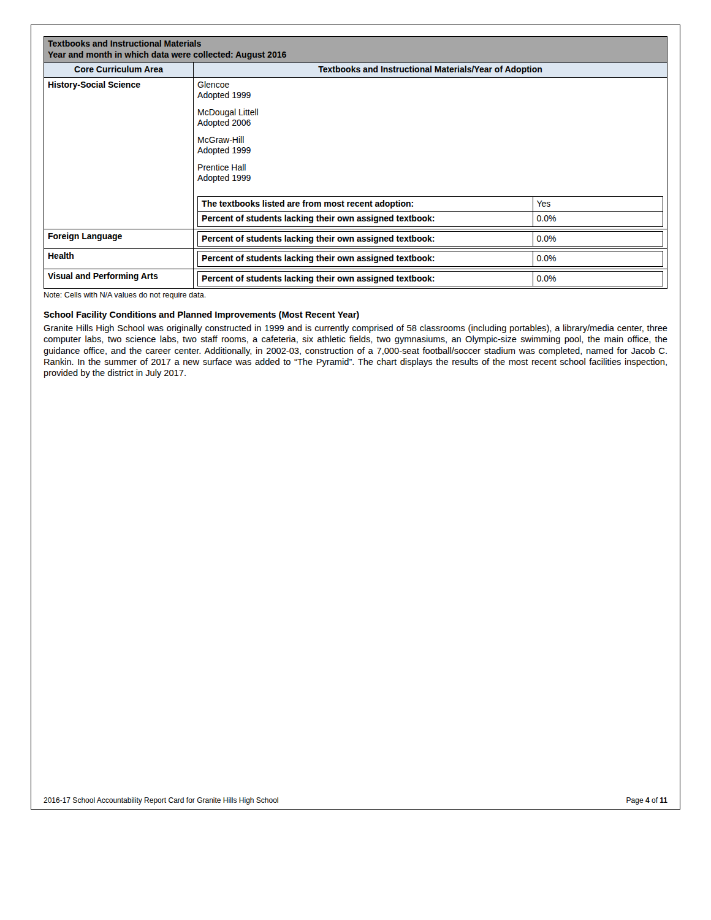| Textbooks and Instructional Materials Year and month in which data were collected: August 2016 |
| Core Curriculum Area | Textbooks and Instructional Materials/Year of Adoption |
| History-Social Science | Glencoe Adopted 1999 McDougal Littell Adopted 2006 McGraw-Hill Adopted 1999 Prentice Hall Adopted 1999 / The textbooks listed are from most recent adoption: / Yes / / Percent of students lacking their own assigned textbook: / 0.0% / |
| Foreign Language | / Percent of students lacking their own assigned textbook: / 0.0% / |
| Health | / Percent of students lacking their own assigned textbook: / 0.0% / |
| Visual and Performing Arts | / Percent of students lacking their own assigned textbook: / 0.0% / |
Note: Cells with N/A values do not require data.
School Facility Conditions and Planned Improvements (Most Recent Year)
Granite Hills High School was originally constructed in 1999 and is currently comprised of 58 classrooms (including portables), a library/media center, three computer labs, two science labs, two staff rooms, a cafeteria, six athletic fields, two gymnasiums, an Olympic-size swimming pool, the main office, the guidance office, and the career center. Additionally, in 2002-03, construction of a 7,000-seat football/soccer stadium was completed, named for Jacob C. Rankin. In the summer of 2017 a new surface was added to “The Pyramid”. The chart displays the results of the most recent school facilities inspection, provided by the district in July 2017.
2016-17 School Accountability Report Card for Granite Hills High School Page 4 of 11